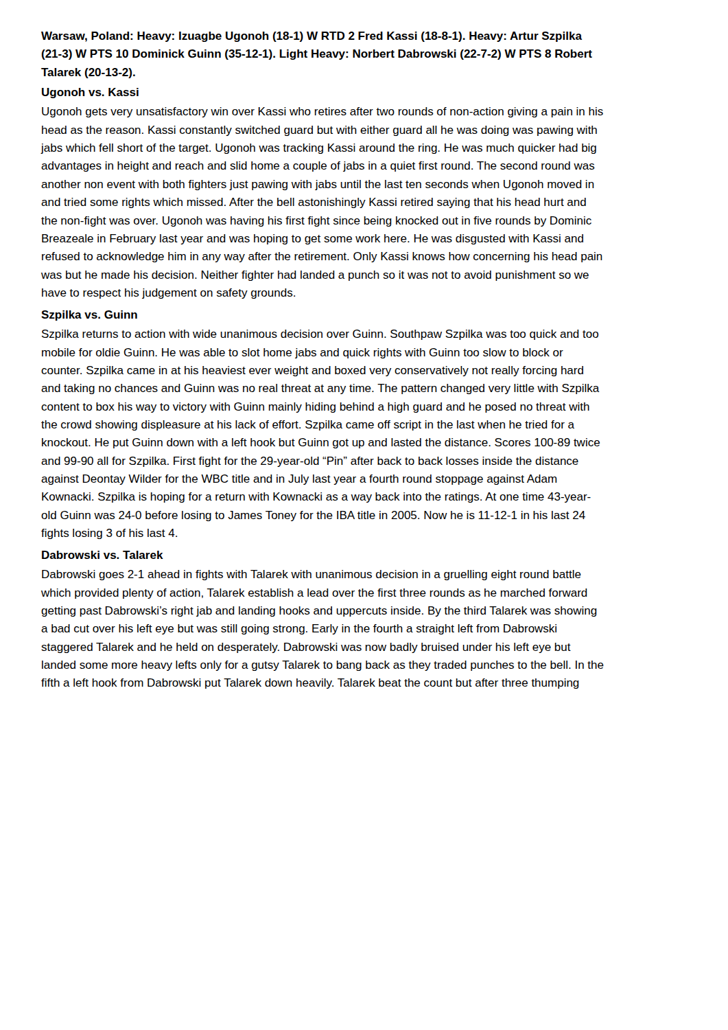Warsaw, Poland: Heavy: Izuagbe Ugonoh (18-1) W RTD 2 Fred Kassi (18-8-1). Heavy: Artur Szpilka (21-3) W PTS 10 Dominick Guinn (35-12-1). Light Heavy: Norbert Dabrowski (22-7-2) W PTS 8 Robert Talarek (20-13-2).
Ugonoh vs. Kassi
Ugonoh gets very unsatisfactory win over Kassi who retires after two rounds of non-action giving a pain in his head as the reason. Kassi constantly switched guard but with either guard all he was doing was pawing with jabs which fell short of the target. Ugonoh was tracking Kassi around the ring. He was much quicker had big advantages in height and reach and slid home a couple of jabs in a quiet first round. The second round was another non event with both fighters just pawing with jabs until the last ten seconds when Ugonoh moved in and tried some rights which missed. After the bell astonishingly Kassi retired saying that his head hurt and the non-fight was over. Ugonoh was having his first fight since being knocked out in five rounds by Dominic Breazeale in February last year and was hoping to get some work here. He was disgusted with Kassi and refused to acknowledge him in any way after the retirement. Only Kassi knows how concerning his head pain was but he made his decision. Neither fighter had landed a punch so it was not to avoid punishment so we have to respect his judgement on safety grounds.
Szpilka vs. Guinn
Szpilka returns to action with wide unanimous decision over Guinn. Southpaw Szpilka was too quick and too mobile for oldie Guinn. He was able to slot home jabs and quick rights with Guinn too slow to block or counter. Szpilka came in at his heaviest ever weight and boxed very conservatively not really forcing hard and taking no chances and Guinn was no real threat at any time. The pattern changed very little with Szpilka content to box his way to victory with Guinn mainly hiding behind a high guard and he posed no threat with the crowd showing displeasure at his lack of effort. Szpilka came off script in the last when he tried for a knockout. He put Guinn down with a left hook but Guinn got up and lasted the distance. Scores 100-89 twice and 99-90 all for Szpilka. First fight for the 29-year-old “Pin” after back to back losses inside the distance against Deontay Wilder for the WBC title and in July last year a fourth round stoppage against Adam Kownacki. Szpilka is hoping for a return with Kownacki as a way back into the ratings. At one time 43-year-old Guinn was 24-0 before losing to James Toney for the IBA title in 2005. Now he is 11-12-1 in his last 24 fights losing 3 of his last 4.
Dabrowski vs. Talarek
Dabrowski goes 2-1 ahead in fights with Talarek with unanimous decision in a gruelling eight round battle which provided plenty of action, Talarek establish a lead over the first three rounds as he marched forward getting past Dabrowski’s right jab and landing hooks and uppercuts inside. By the third Talarek was showing a bad cut over his left eye but was still going strong. Early in the fourth a straight left from Dabrowski staggered Talarek and he held on desperately. Dabrowski was now badly bruised under his left eye but landed some more heavy lefts only for a gutsy Talarek to bang back as they traded punches to the bell. In the fifth a left hook from Dabrowski put Talarek down heavily. Talarek beat the count but after three thumping